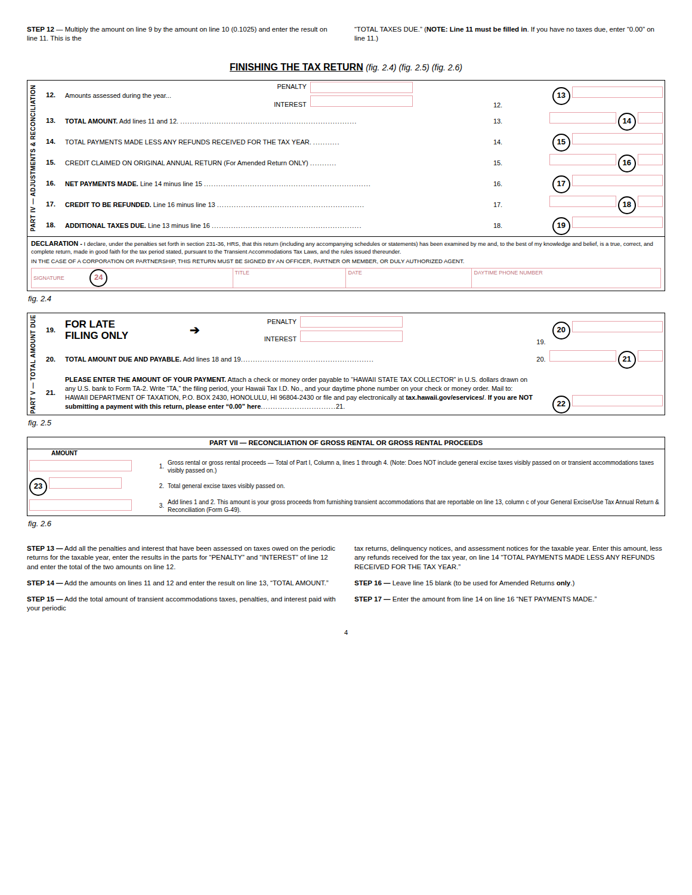STEP 12 — Multiply the amount on line 9 by the amount on line 10 (0.1025) and enter the result on line 11. This is the
“TOTAL TAXES DUE.” (NOTE: Line 11 must be filled in. If you have no taxes due, enter “0.00” on line 11.)
FINISHING THE TAX RETURN (fig. 2.4) (fig. 2.5) (fig. 2.6)
| PART IV — ADJUSTMENTS & RECONCILIATION | 12. | Amounts assessed during the year... | PENALTY INTEREST | | 12. | 13 |
| 13. | TOTAL AMOUNT. Add lines 11 and 12. ......................................................................... | 13. | 14 |
| 14. | TOTAL PAYMENTS MADE LESS ANY REFUNDS RECEIVED FOR THE TAX YEAR. ........... | 14. | 15 |
| 15. | CREDIT CLAIMED ON ORIGINAL ANNUAL RETURN (For Amended Return ONLY) ........... | 15. | 16 |
| 16. | NET PAYMENTS MADE. Line 14 minus line 15 ..................................................................... | 16. | 17 |
| 17. | CREDIT TO BE REFUNDED. Line 16 minus line 13 ............................................................. | 17. | 18 |
| 18. | ADDITIONAL TAXES DUE. Line 13 minus line 16 .............................................................. | 18. | 19 |
DECLARATION - I declare, under the penalties set forth in section 231-36, HRS, that this return (including any accompanying schedules or statements) has been examined by me and, to the best of my knowledge and belief, is a true, correct, and complete return, made in good faith for the tax period stated, pursuant to the Transient Accommodations Tax Laws, and the rules issued thereunder.
IN THE CASE OF A CORPORATION OR PARTNERSHIP, THIS RETURN MUST BE SIGNED BY AN OFFICER, PARTNER OR MEMBER, OR DULY AUTHORIZED AGENT.
| SIGNATURE 24 | TITLE | DATE | DAYTIME PHONE NUMBER |
fig. 2.4
| PART V — TOTAL AMOUNT DUE | 19. | FOR LATE FILING ONLY | ➔ | PENALTY INTEREST | | 19. | 20 |
| 20. | TOTAL AMOUNT DUE AND PAYABLE. Add lines 18 and 19 ....................................................... | 20. | 21 |
| 21. | PLEASE ENTER THE AMOUNT OF YOUR PAYMENT. Attach a check or money order payable to “HAWAII STATE TAX COLLECTOR” in U.S. dollars drawn on any U.S. bank to Form TA-2. Write “TA,” the filing period, your Hawaii Tax I.D. No., and your daytime phone number on your check or money order. Mail to: HAWAII DEPARTMENT OF TAXATION, P.O. BOX 2430, HONOLULU, HI 96804-2430 or file and pay electronically at tax.hawaii.gov/eservices/ . If you are NOT submitting a payment with this return, please enter “0.00” here ............................... 21. | | 22 |
fig. 2.5
PART VII — RECONCILIATION OF GROSS RENTAL OR GROSS RENTAL PROCEEDS
AMOUNT
| | 1. | Gross rental or gross rental proceeds — Total of Part I, Column a, lines 1 through 4. (Note: Does NOT include general excise taxes visibly passed on or transient accommodations taxes visibly passed on.) |
| 23 | 2. | Total general excise taxes visibly passed on. |
| | 3. | Add lines 1 and 2. This amount is your gross proceeds from furnishing transient accommodations that are reportable on line 13, column c of your General Excise/Use Tax Annual Return & Reconciliation (Form G-49). |
fig. 2.6
STEP 13 — Add all the penalties and interest that have been assessed on taxes owed on the periodic returns for the taxable year, enter the results in the parts for “PENALTY” and “INTEREST” of line 12 and enter the total of the two amounts on line 12.
STEP 14 — Add the amounts on lines 11 and 12 and enter the result on line 13, “TOTAL AMOUNT.”
STEP 15 — Add the total amount of transient accommodations taxes, penalties, and interest paid with your periodic
tax returns, delinquency notices, and assessment notices for the taxable year. Enter this amount, less any refunds received for the tax year, on line 14 “TOTAL PAYMENTS MADE LESS ANY REFUNDS RECEIVED FOR THE TAX YEAR.”
STEP 16 — Leave line 15 blank (to be used for Amended Returns only.)
STEP 17 — Enter the amount from line 14 on line 16 “NET PAYMENTS MADE.”
4